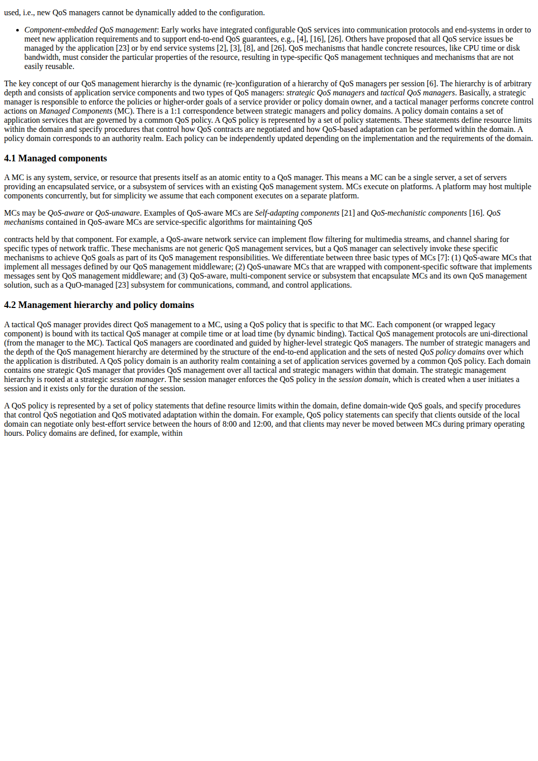used, i.e., new QoS managers cannot be dynamically added to the configuration.
Component-embedded QoS management: Early works have integrated configurable QoS services into communication protocols and end-systems in order to meet new application requirements and to support end-to-end QoS guarantees, e.g., [4], [16], [26]. Others have proposed that all QoS service issues be managed by the application [23] or by end service systems [2], [3], [8], and [26]. QoS mechanisms that handle concrete resources, like CPU time or disk bandwidth, must consider the particular properties of the resource, resulting in type-specific QoS management techniques and mechanisms that are not easily reusable.
The key concept of our QoS management hierarchy is the dynamic (re-)configuration of a hierarchy of QoS managers per session [6]. The hierarchy is of arbitrary depth and consists of application service components and two types of QoS managers: strategic QoS managers and tactical QoS managers. Basically, a strategic manager is responsible to enforce the policies or higher-order goals of a service provider or policy domain owner, and a tactical manager performs concrete control actions on Managed Components (MC). There is a 1:1 correspondence between strategic managers and policy domains. A policy domain contains a set of application services that are governed by a common QoS policy. A QoS policy is represented by a set of policy statements. These statements define resource limits within the domain and specify procedures that control how QoS contracts are negotiated and how QoS-based adaptation can be performed within the domain. A policy domain corresponds to an authority realm. Each policy can be independently updated depending on the implementation and the requirements of the domain.
4.1 Managed components
A MC is any system, service, or resource that presents itself as an atomic entity to a QoS manager. This means a MC can be a single server, a set of servers providing an encapsulated service, or a subsystem of services with an existing QoS management system. MCs execute on platforms. A platform may host multiple components concurrently, but for simplicity we assume that each component executes on a separate platform.
MCs may be QoS-aware or QoS-unaware. Examples of QoS-aware MCs are Self-adapting components [21] and QoS-mechanistic components [16]. QoS mechanisms contained in QoS-aware MCs are service-specific algorithms for maintaining QoS
contracts held by that component. For example, a QoS-aware network service can implement flow filtering for multimedia streams, and channel sharing for specific types of network traffic. These mechanisms are not generic QoS management services, but a QoS manager can selectively invoke these specific mechanisms to achieve QoS goals as part of its QoS management responsibilities. We differentiate between three basic types of MCs [7]: (1) QoS-aware MCs that implement all messages defined by our QoS management middleware; (2) QoS-unaware MCs that are wrapped with component-specific software that implements messages sent by QoS management middleware; and (3) QoS-aware, multi-component service or subsystem that encapsulate MCs and its own QoS management solution, such as a QuO-managed [23] subsystem for communications, command, and control applications.
4.2 Management hierarchy and policy domains
A tactical QoS manager provides direct QoS management to a MC, using a QoS policy that is specific to that MC. Each component (or wrapped legacy component) is bound with its tactical QoS manager at compile time or at load time (by dynamic binding). Tactical QoS management protocols are uni-directional (from the manager to the MC). Tactical QoS managers are coordinated and guided by higher-level strategic QoS managers. The number of strategic managers and the depth of the QoS management hierarchy are determined by the structure of the end-to-end application and the sets of nested QoS policy domains over which the application is distributed. A QoS policy domain is an authority realm containing a set of application services governed by a common QoS policy. Each domain contains one strategic QoS manager that provides QoS management over all tactical and strategic managers within that domain. The strategic management hierarchy is rooted at a strategic session manager. The session manager enforces the QoS policy in the session domain, which is created when a user initiates a session and it exists only for the duration of the session.
A QoS policy is represented by a set of policy statements that define resource limits within the domain, define domain-wide QoS goals, and specify procedures that control QoS negotiation and QoS motivated adaptation within the domain. For example, QoS policy statements can specify that clients outside of the local domain can negotiate only best-effort service between the hours of 8:00 and 12:00, and that clients may never be moved between MCs during primary operating hours. Policy domains are defined, for example, within